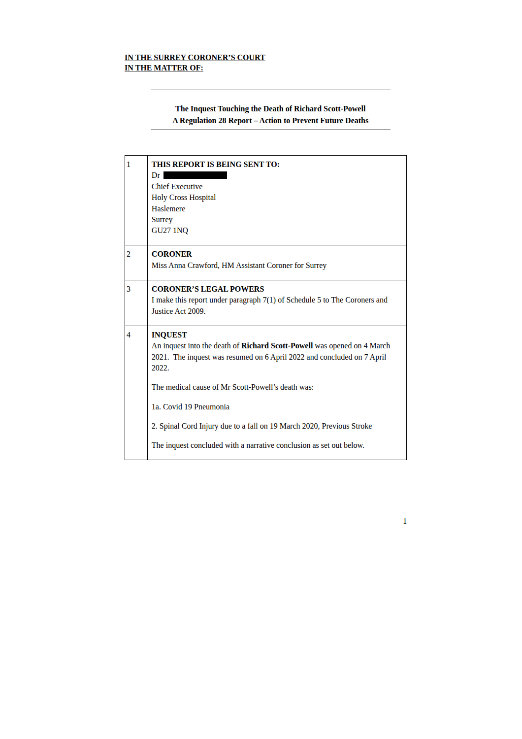IN THE SURREY CORONER’S COURT
IN THE MATTER OF:
The Inquest Touching the Death of Richard Scott-Powell
A Regulation 28 Report – Action to Prevent Future Deaths
| 1 | THIS REPORT IS BEING SENT TO: Dr Chief Executive Holy Cross Hospital Haslemere Surrey GU27 1NQ |
| 2 | CORONER Miss Anna Crawford, HM Assistant Coroner for Surrey |
| 3 | CORONER’S LEGAL POWERS I make this report under paragraph 7(1) of Schedule 5 to The Coroners and Justice Act 2009. |
| 4 | INQUEST An inquest into the death of Richard Scott-Powell was opened on 4 March 2021. The inquest was resumed on 6 April 2022 and concluded on 7 April 2022. The medical cause of Mr Scott-Powell’s death was: 1a. Covid 19 Pneumonia 2. Spinal Cord Injury due to a fall on 19 March 2020, Previous Stroke The inquest concluded with a narrative conclusion as set out below. |
1